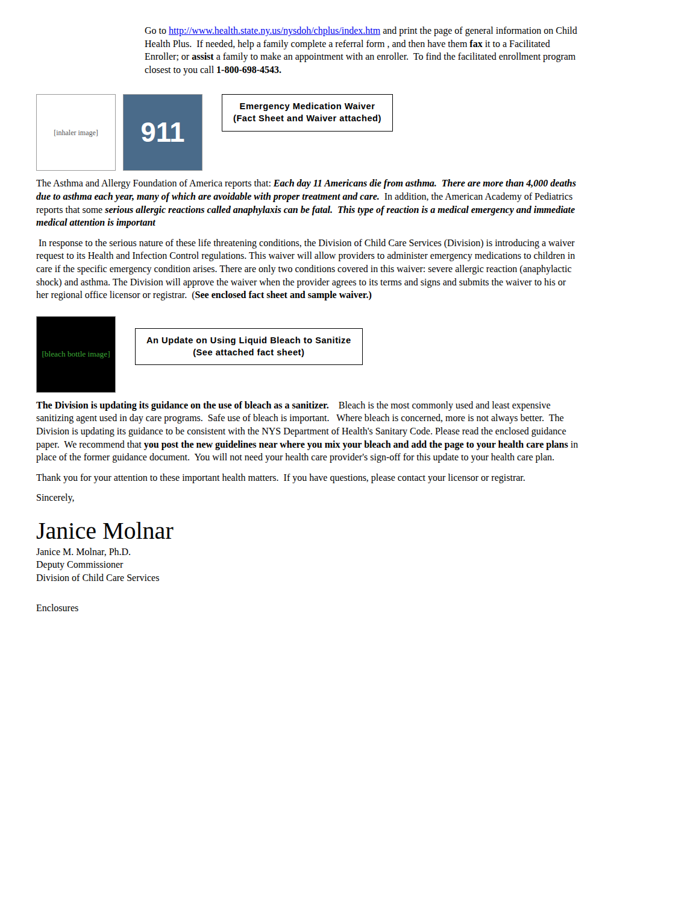Go to http://www.health.state.ny.us/nysdoh/chplus/index.htm and print the page of general information on Child Health Plus. If needed, help a family complete a referral form , and then have them fax it to a Facilitated Enroller; or assist a family to make an appointment with an enroller. To find the facilitated enrollment program closest to you call 1-800-698-4543.
[inhaler image]
911
Emergency Medication Waiver
(Fact Sheet and Waiver attached)
The Asthma and Allergy Foundation of America reports that: Each day 11 Americans die from asthma. There are more than 4,000 deaths due to asthma each year, many of which are avoidable with proper treatment and care. In addition, the American Academy of Pediatrics reports that some serious allergic reactions called anaphylaxis can be fatal. This type of reaction is a medical emergency and immediate medical attention is important
In response to the serious nature of these life threatening conditions, the Division of Child Care Services (Division) is introducing a waiver request to its Health and Infection Control regulations. This waiver will allow providers to administer emergency medications to children in care if the specific emergency condition arises. There are only two conditions covered in this waiver: severe allergic reaction (anaphylactic shock) and asthma. The Division will approve the waiver when the provider agrees to its terms and signs and submits the waiver to his or her regional office licensor or registrar. (See enclosed fact sheet and sample waiver.)
[bleach bottle image]
An Update on Using Liquid Bleach to Sanitize
(See attached fact sheet)
The Division is updating its guidance on the use of bleach as a sanitizer. Bleach is the most commonly used and least expensive sanitizing agent used in day care programs. Safe use of bleach is important. Where bleach is concerned, more is not always better. The Division is updating its guidance to be consistent with the NYS Department of Health's Sanitary Code. Please read the enclosed guidance paper. We recommend that you post the new guidelines near where you mix your bleach and add the page to your health care plans in place of the former guidance document. You will not need your health care provider's sign-off for this update to your health care plan.
Thank you for your attention to these important health matters. If you have questions, please contact your licensor or registrar.
Sincerely,
Janice Molnar
Janice M. Molnar, Ph.D.
Deputy Commissioner
Division of Child Care Services
Enclosures